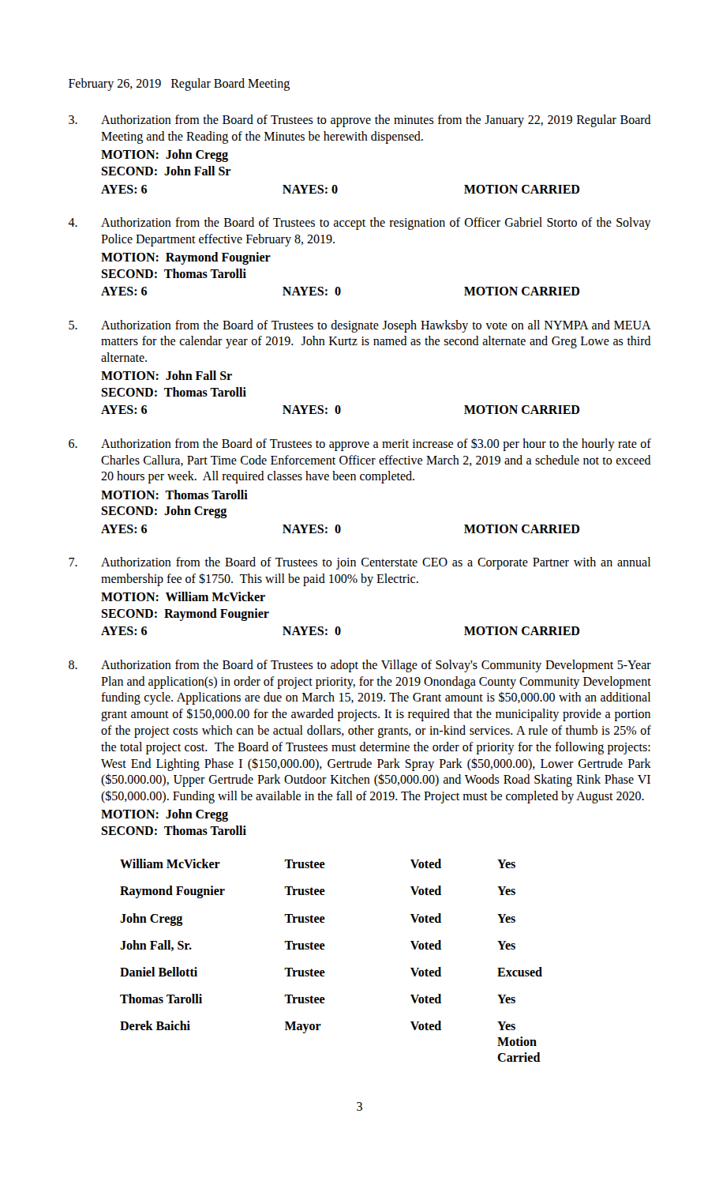February 26, 2019 Regular Board Meeting
3. Authorization from the Board of Trustees to approve the minutes from the January 22, 2019 Regular Board Meeting and the Reading of the Minutes be herewith dispensed.
MOTION: John Cregg
SECOND: John Fall Sr
AYES: 6
NAYES: 0
MOTION CARRIED
4. Authorization from the Board of Trustees to accept the resignation of Officer Gabriel Storto of the Solvay Police Department effective February 8, 2019.
MOTION: Raymond Fougnier
SECOND: Thomas Tarolli
AYES: 6
NAYES: 0
MOTION CARRIED
5. Authorization from the Board of Trustees to designate Joseph Hawksby to vote on all NYMPA and MEUA matters for the calendar year of 2019. John Kurtz is named as the second alternate and Greg Lowe as third alternate.
MOTION: John Fall Sr
SECOND: Thomas Tarolli
AYES: 6
NAYES: 0
MOTION CARRIED
6. Authorization from the Board of Trustees to approve a merit increase of $3.00 per hour to the hourly rate of Charles Callura, Part Time Code Enforcement Officer effective March 2, 2019 and a schedule not to exceed 20 hours per week. All required classes have been completed.
MOTION: Thomas Tarolli
SECOND: John Cregg
AYES: 6
NAYES: 0
MOTION CARRIED
7. Authorization from the Board of Trustees to join Centerstate CEO as a Corporate Partner with an annual membership fee of $1750. This will be paid 100% by Electric.
MOTION: William McVicker
SECOND: Raymond Fougnier
AYES: 6
NAYES: 0
MOTION CARRIED
8. Authorization from the Board of Trustees to adopt the Village of Solvay's Community Development 5-Year Plan and application(s) in order of project priority, for the 2019 Onondaga County Community Development funding cycle. Applications are due on March 15, 2019. The Grant amount is $50,000.00 with an additional grant amount of $150,000.00 for the awarded projects. It is required that the municipality provide a portion of the project costs which can be actual dollars, other grants, or in-kind services. A rule of thumb is 25% of the total project cost. The Board of Trustees must determine the order of priority for the following projects: West End Lighting Phase I ($150,000.00), Gertrude Park Spray Park ($50,000.00), Lower Gertrude Park ($50.000.00), Upper Gertrude Park Outdoor Kitchen ($50,000.00) and Woods Road Skating Rink Phase VI ($50,000.00). Funding will be available in the fall of 2019. The Project must be completed by August 2020.
MOTION: John Cregg
SECOND: Thomas Tarolli
| William McVicker | Trustee | Voted | Yes |
| Raymond Fougnier | Trustee | Voted | Yes |
| John Cregg | Trustee | Voted | Yes |
| John Fall, Sr. | Trustee | Voted | Yes |
| Daniel Bellotti | Trustee | Voted | Excused |
| Thomas Tarolli | Trustee | Voted | Yes |
| Derek Baichi | Mayor | Voted | Yes Motion Carried |
3